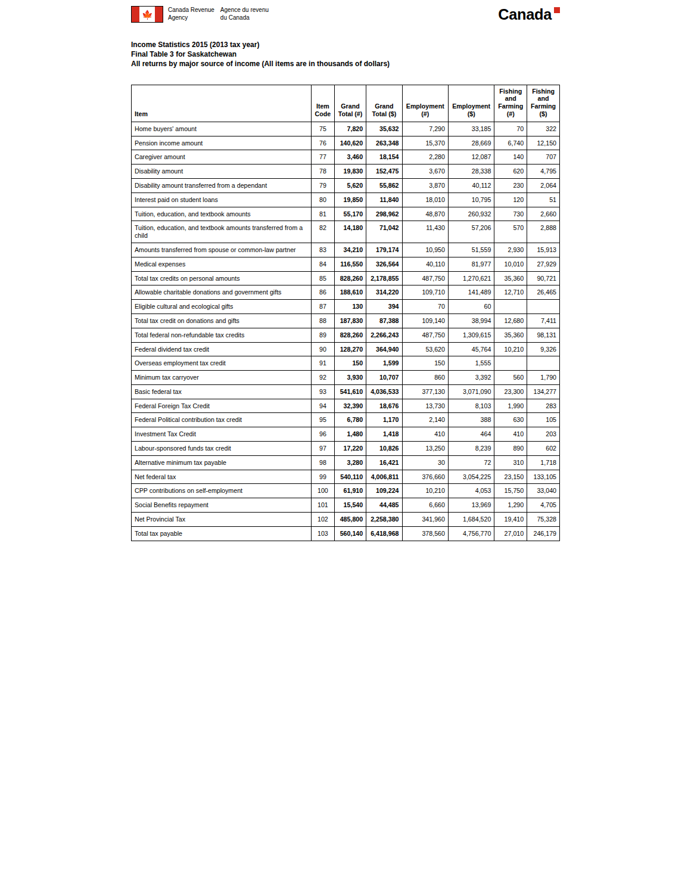🍁
Canada Revenue
Agency
Agence du revenu
du Canada
Canada
Income Statistics 2015 (2013 tax year)
Final Table 3 for Saskatchewan
All returns by major source of income (All items are in thousands of dollars)
| Item | Item Code | Grand Total (#) | Grand Total ($) | Employment (#) | Employment ($) | Fishing and Farming (#) | Fishing and Farming ($) |
| --- | --- | --- | --- | --- | --- | --- | --- |
| Home buyers' amount | 75 | 7,820 | 35,632 | 7,290 | 33,185 | 70 | 322 |
| Pension income amount | 76 | 140,620 | 263,348 | 15,370 | 28,669 | 6,740 | 12,150 |
| Caregiver amount | 77 | 3,460 | 18,154 | 2,280 | 12,087 | 140 | 707 |
| Disability amount | 78 | 19,830 | 152,475 | 3,670 | 28,338 | 620 | 4,795 |
| Disability amount transferred from a dependant | 79 | 5,620 | 55,862 | 3,870 | 40,112 | 230 | 2,064 |
| Interest paid on student loans | 80 | 19,850 | 11,840 | 18,010 | 10,795 | 120 | 51 |
| Tuition, education, and textbook amounts | 81 | 55,170 | 298,962 | 48,870 | 260,932 | 730 | 2,660 |
| Tuition, education, and textbook amounts transferred from a child | 82 | 14,180 | 71,042 | 11,430 | 57,206 | 570 | 2,888 |
| Amounts transferred from spouse or common-law partner | 83 | 34,210 | 179,174 | 10,950 | 51,559 | 2,930 | 15,913 |
| Medical expenses | 84 | 116,550 | 326,564 | 40,110 | 81,977 | 10,010 | 27,929 |
| Total tax credits on personal amounts | 85 | 828,260 | 2,178,855 | 487,750 | 1,270,621 | 35,360 | 90,721 |
| Allowable charitable donations and government gifts | 86 | 188,610 | 314,220 | 109,710 | 141,489 | 12,710 | 26,465 |
| Eligible cultural and ecological gifts | 87 | 130 | 394 | 70 | 60 | | |
| Total tax credit on donations and gifts | 88 | 187,830 | 87,388 | 109,140 | 38,994 | 12,680 | 7,411 |
| Total federal non-refundable tax credits | 89 | 828,260 | 2,266,243 | 487,750 | 1,309,615 | 35,360 | 98,131 |
| Federal dividend tax credit | 90 | 128,270 | 364,940 | 53,620 | 45,764 | 10,210 | 9,326 |
| Overseas employment tax credit | 91 | 150 | 1,599 | 150 | 1,555 | | |
| Minimum tax carryover | 92 | 3,930 | 10,707 | 860 | 3,392 | 560 | 1,790 |
| Basic federal tax | 93 | 541,610 | 4,036,533 | 377,130 | 3,071,090 | 23,300 | 134,277 |
| Federal Foreign Tax Credit | 94 | 32,390 | 18,676 | 13,730 | 8,103 | 1,990 | 283 |
| Federal Political contribution tax credit | 95 | 6,780 | 1,170 | 2,140 | 388 | 630 | 105 |
| Investment Tax Credit | 96 | 1,480 | 1,418 | 410 | 464 | 410 | 203 |
| Labour-sponsored funds tax credit | 97 | 17,220 | 10,826 | 13,250 | 8,239 | 890 | 602 |
| Alternative minimum tax payable | 98 | 3,280 | 16,421 | 30 | 72 | 310 | 1,718 |
| Net federal tax | 99 | 540,110 | 4,006,811 | 376,660 | 3,054,225 | 23,150 | 133,105 |
| CPP contributions on self-employment | 100 | 61,910 | 109,224 | 10,210 | 4,053 | 15,750 | 33,040 |
| Social Benefits repayment | 101 | 15,540 | 44,485 | 6,660 | 13,969 | 1,290 | 4,705 |
| Net Provincial Tax | 102 | 485,800 | 2,258,380 | 341,960 | 1,684,520 | 19,410 | 75,328 |
| Total tax payable | 103 | 560,140 | 6,418,968 | 378,560 | 4,756,770 | 27,010 | 246,179 |